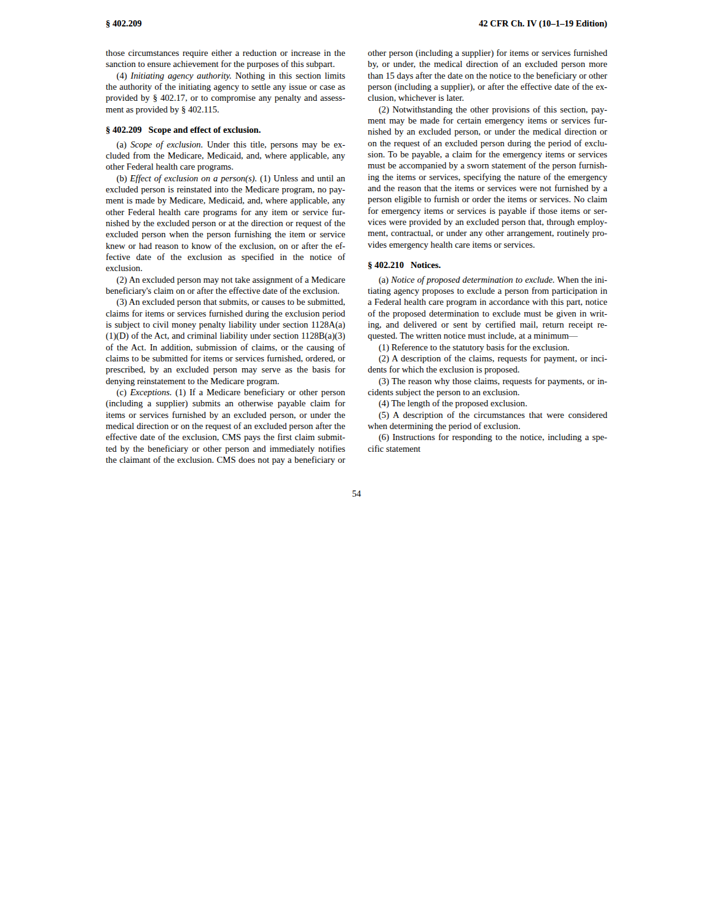§ 402.209
42 CFR Ch. IV (10–1–19 Edition)
those circumstances require either a reduction or increase in the sanction to ensure achievement for the purposes of this subpart.
(4) Initiating agency authority. Nothing in this section limits the authority of the initiating agency to settle any issue or case as provided by § 402.17, or to compromise any penalty and assessment as provided by § 402.115.
§ 402.209 Scope and effect of exclusion.
(a) Scope of exclusion. Under this title, persons may be excluded from the Medicare, Medicaid, and, where applicable, any other Federal health care programs.
(b) Effect of exclusion on a person(s). (1) Unless and until an excluded person is reinstated into the Medicare program, no payment is made by Medicare, Medicaid, and, where applicable, any other Federal health care programs for any item or service furnished by the excluded person or at the direction or request of the excluded person when the person furnishing the item or service knew or had reason to know of the exclusion, on or after the effective date of the exclusion as specified in the notice of exclusion.
(2) An excluded person may not take assignment of a Medicare beneficiary's claim on or after the effective date of the exclusion.
(3) An excluded person that submits, or causes to be submitted, claims for items or services furnished during the exclusion period is subject to civil money penalty liability under section 1128A(a)(1)(D) of the Act, and criminal liability under section 1128B(a)(3) of the Act. In addition, submission of claims, or the causing of claims to be submitted for items or services furnished, ordered, or prescribed, by an excluded person may serve as the basis for denying reinstatement to the Medicare program.
(c) Exceptions. (1) If a Medicare beneficiary or other person (including a supplier) submits an otherwise payable claim for items or services furnished by an excluded person, or under the medical direction or on the request of an excluded person after the effective date of the exclusion, CMS pays the first claim submitted by the beneficiary or other person and immediately notifies the claimant of the exclusion. CMS does not pay a beneficiary or other person (including a supplier) for items or services furnished by, or under, the medical direction of an excluded person more than 15 days after the date on the notice to the beneficiary or other person (including a supplier), or after the effective date of the exclusion, whichever is later.
(2) Notwithstanding the other provisions of this section, payment may be made for certain emergency items or services furnished by an excluded person, or under the medical direction or on the request of an excluded person during the period of exclusion. To be payable, a claim for the emergency items or services must be accompanied by a sworn statement of the person furnishing the items or services, specifying the nature of the emergency and the reason that the items or services were not furnished by a person eligible to furnish or order the items or services. No claim for emergency items or services is payable if those items or services were provided by an excluded person that, through employment, contractual, or under any other arrangement, routinely provides emergency health care items or services.
§ 402.210 Notices.
(a) Notice of proposed determination to exclude. When the initiating agency proposes to exclude a person from participation in a Federal health care program in accordance with this part, notice of the proposed determination to exclude must be given in writing, and delivered or sent by certified mail, return receipt requested. The written notice must include, at a minimum—
(1) Reference to the statutory basis for the exclusion.
(2) A description of the claims, requests for payment, or incidents for which the exclusion is proposed.
(3) The reason why those claims, requests for payments, or incidents subject the person to an exclusion.
(4) The length of the proposed exclusion.
(5) A description of the circumstances that were considered when determining the period of exclusion.
(6) Instructions for responding to the notice, including a specific statement
54